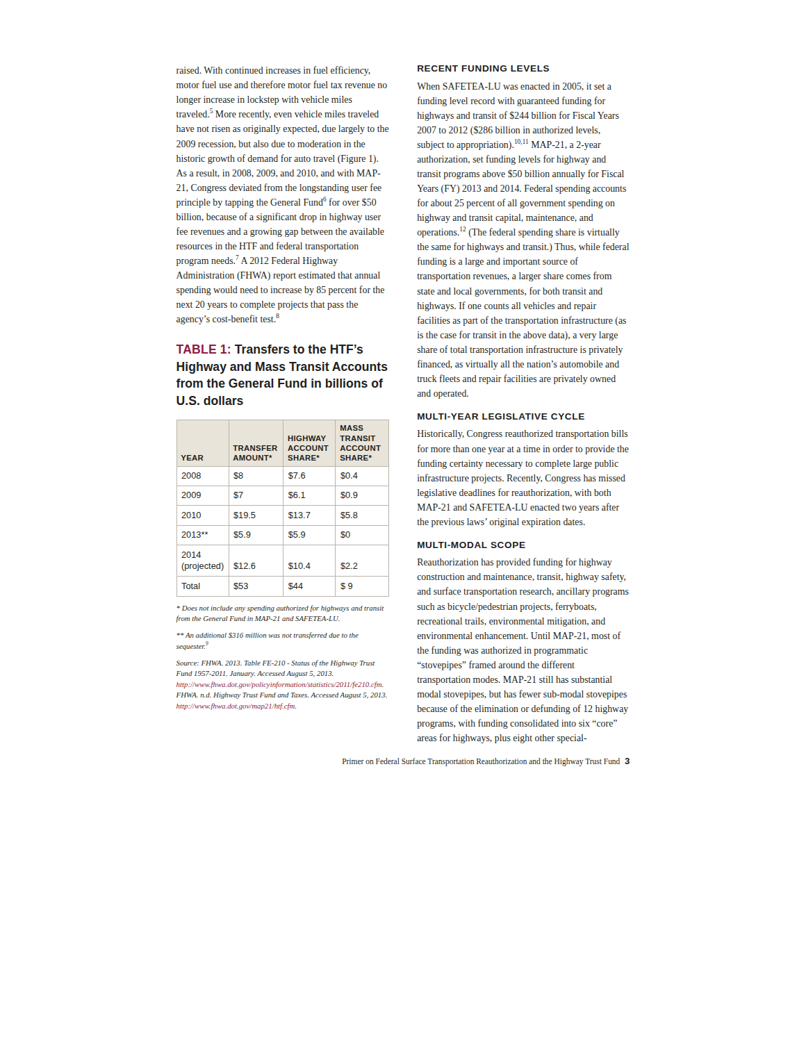raised. With continued increases in fuel efficiency, motor fuel use and therefore motor fuel tax revenue no longer increase in lockstep with vehicle miles traveled.5 More recently, even vehicle miles traveled have not risen as originally expected, due largely to the 2009 recession, but also due to moderation in the historic growth of demand for auto travel (Figure 1). As a result, in 2008, 2009, and 2010, and with MAP-21, Congress deviated from the longstanding user fee principle by tapping the General Fund6 for over $50 billion, because of a significant drop in highway user fee revenues and a growing gap between the available resources in the HTF and federal transportation program needs.7 A 2012 Federal Highway Administration (FHWA) report estimated that annual spending would need to increase by 85 percent for the next 20 years to complete projects that pass the agency’s cost-benefit test.8
TABLE 1: Transfers to the HTF’s Highway and Mass Transit Accounts from the General Fund in billions of U.S. dollars
| Year | Transfer Amount* | Highway Account Share* | Mass Transit Account Share* |
| --- | --- | --- | --- |
| 2008 | $8 | $7.6 | $0.4 |
| 2009 | $7 | $6.1 | $0.9 |
| 2010 | $19.5 | $13.7 | $5.8 |
| 2013** | $5.9 | $5.9 | $0 |
| 2014 (projected) | $12.6 | $10.4 | $2.2 |
| Total | $53 | $44 | $ 9 |
* Does not include any spending authorized for highways and transit from the General Fund in MAP-21 and SAFETEA-LU.
** An additional $316 million was not transferred due to the sequester.9
Source: FHWA. 2013. Table FE-210 - Status of the Highway Trust Fund 1957-2011. January. Accessed August 5, 2013.
http://www.fhwa.dot.gov/policyinformation/statistics/2011/fe210.cfm.
FHWA. n.d. Highway Trust Fund and Taxes. Accessed August 5, 2013.
http://www.fhwa.dot.gov/map21/htf.cfm.
Recent Funding Levels
When SAFETEA-LU was enacted in 2005, it set a funding level record with guaranteed funding for highways and transit of $244 billion for Fiscal Years 2007 to 2012 ($286 billion in authorized levels, subject to appropriation).10,11 MAP-21, a 2-year authorization, set funding levels for highway and transit programs above $50 billion annually for Fiscal Years (FY) 2013 and 2014. Federal spending accounts for about 25 percent of all government spending on highway and transit capital, maintenance, and operations.12 (The federal spending share is virtually the same for highways and transit.) Thus, while federal funding is a large and important source of transportation revenues, a larger share comes from state and local governments, for both transit and highways. If one counts all vehicles and repair facilities as part of the transportation infrastructure (as is the case for transit in the above data), a very large share of total transportation infrastructure is privately financed, as virtually all the nation’s automobile and truck fleets and repair facilities are privately owned and operated.
Multi-Year Legislative Cycle
Historically, Congress reauthorized transportation bills for more than one year at a time in order to provide the funding certainty necessary to complete large public infrastructure projects. Recently, Congress has missed legislative deadlines for reauthorization, with both MAP-21 and SAFETEA-LU enacted two years after the previous laws’ original expiration dates.
Multi-Modal Scope
Reauthorization has provided funding for highway construction and maintenance, transit, highway safety, and surface transportation research, ancillary programs such as bicycle/pedestrian projects, ferryboats, recreational trails, environmental mitigation, and environmental enhancement. Until MAP-21, most of the funding was authorized in programmatic “stovepipes” framed around the different transportation modes. MAP-21 still has substantial modal stovepipes, but has fewer sub-modal stovepipes because of the elimination or defunding of 12 highway programs, with funding consolidated into six “core” areas for highways, plus eight other special-
Primer on Federal Surface Transportation Reauthorization and the Highway Trust Fund3